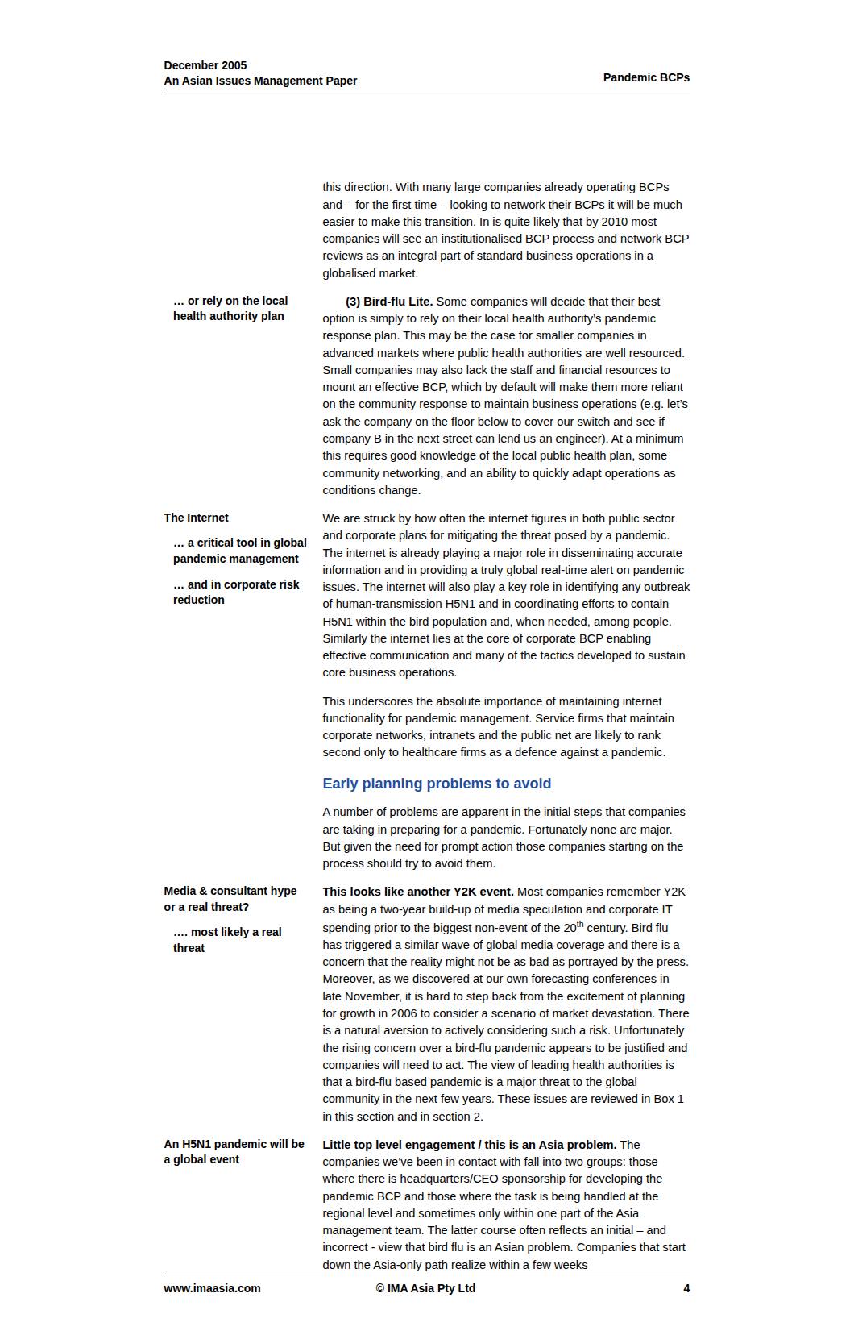December 2005
An Asian Issues Management Paper
Pandemic BCPs
this direction. With many large companies already operating BCPs and – for the first time – looking to network their BCPs it will be much easier to make this transition. In is quite likely that by 2010 most companies will see an institutionalised BCP process and network BCP reviews as an integral part of standard business operations in a globalised market.
… or rely on the local health authority plan
(3) Bird-flu Lite. Some companies will decide that their best option is simply to rely on their local health authority’s pandemic response plan. This may be the case for smaller companies in advanced markets where public health authorities are well resourced. Small companies may also lack the staff and financial resources to mount an effective BCP, which by default will make them more reliant on the community response to maintain business operations (e.g. let’s ask the company on the floor below to cover our switch and see if company B in the next street can lend us an engineer). At a minimum this requires good knowledge of the local public health plan, some community networking, and an ability to quickly adapt operations as conditions change.
The Internet
… a critical tool in global pandemic management
… and in corporate risk reduction
We are struck by how often the internet figures in both public sector and corporate plans for mitigating the threat posed by a pandemic. The internet is already playing a major role in disseminating accurate information and in providing a truly global real-time alert on pandemic issues. The internet will also play a key role in identifying any outbreak of human-transmission H5N1 and in coordinating efforts to contain H5N1 within the bird population and, when needed, among people. Similarly the internet lies at the core of corporate BCP enabling effective communication and many of the tactics developed to sustain core business operations.
This underscores the absolute importance of maintaining internet functionality for pandemic management. Service firms that maintain corporate networks, intranets and the public net are likely to rank second only to healthcare firms as a defence against a pandemic.
Early planning problems to avoid
A number of problems are apparent in the initial steps that companies are taking in preparing for a pandemic. Fortunately none are major. But given the need for prompt action those companies starting on the process should try to avoid them.
Media & consultant hype or a real threat?
…. most likely a real threat
This looks like another Y2K event. Most companies remember Y2K as being a two-year build-up of media speculation and corporate IT spending prior to the biggest non-event of the 20th century. Bird flu has triggered a similar wave of global media coverage and there is a concern that the reality might not be as bad as portrayed by the press. Moreover, as we discovered at our own forecasting conferences in late November, it is hard to step back from the excitement of planning for growth in 2006 to consider a scenario of market devastation. There is a natural aversion to actively considering such a risk. Unfortunately the rising concern over a bird-flu pandemic appears to be justified and companies will need to act. The view of leading health authorities is that a bird-flu based pandemic is a major threat to the global community in the next few years. These issues are reviewed in Box 1 in this section and in section 2.
An H5N1 pandemic will be a global event
Little top level engagement / this is an Asia problem. The companies we’ve been in contact with fall into two groups: those where there is headquarters/CEO sponsorship for developing the pandemic BCP and those where the task is being handled at the regional level and sometimes only within one part of the Asia management team. The latter course often reflects an initial – and incorrect - view that bird flu is an Asian problem. Companies that start down the Asia-only path realize within a few weeks
www.imaasia.com
© IMA Asia Pty Ltd
4